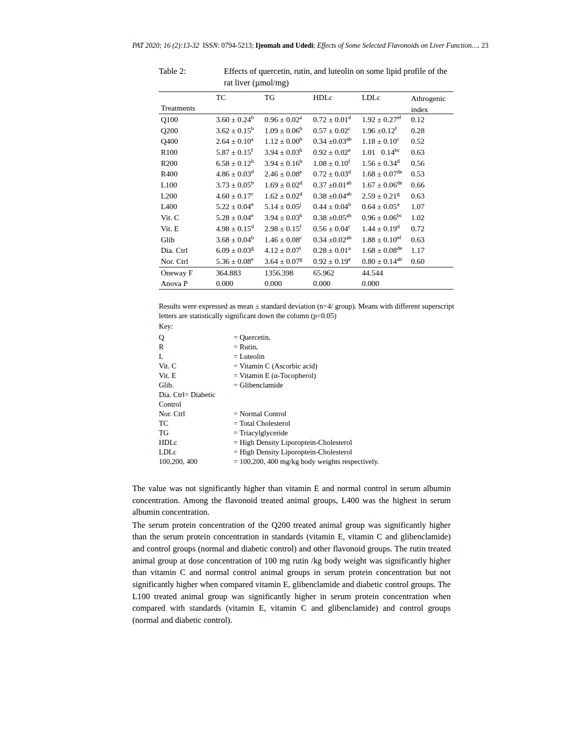PAT 2020; 16 (2):13-32 ISS N: 0794-5213; Ijeomah and Udedi; Effects of Some Selected Flavonoids on Liver Function…. 23
Table 2: Effects of quercetin, rutin, and luteolin on some lipid profile of the rat liver (µmol/mg)
| | TC | TG | HDLc | LDLc | Athrogenic |
| --- | --- | --- | --- | --- | --- |
| Treatments | | | | | index |
| Q100 | 3.60 ± 0.24 b | 0.96 ± 0.02 a | 0.72 ± 0.01 d | 1.92 ± 0.27 ef | 0.12 |
| Q200 | 3.62 ± 0.15 b | 1.09 ± 0.06 b | 0.57 ± 0.02 c | 1.96 ±0.12 f | 0.28 |
| Q400 | 2.64 ± 0.10 a | 1.12 ± 0.00 b | 0.34 ±0.03 ab | 1.18 ± 0.10 c | 0.52 |
| R100 | 5.87 ± 0.15 f | 3.94 ± 0.03 h | 0.92 ± 0.02 e | 1.01 0.14 bc | 0.63 |
| R200 | 6.58 ± 0.12 h | 3.94 ± 0.16 h | 1.08 ± 0.10 f | 1.56 ± 0.34 d | 0.56 |
| R400 | 4.86 ± 0.03 d | 2.46 ± 0.08 e | 0.72 ± 0.03 d | 1.68 ± 0.07 de | 0.53 |
| L100 | 3.73 ± 0.05 b | 1.69 ± 0.02 d | 0.37 ±0.01 ab | 1.67 ± 0.06 de | 0.66 |
| L200 | 4.60 ± 0.17 c | 1.62 ± 0.02 d | 0.38 ±0.04 ab | 2.59 ± 0.21 g | 0.63 |
| L400 | 5.22 ± 0.04 e | 5.14 ± 0.05 j | 0.44 ± 0.04 b | 0.64 ± 0.05 a | 1.07 |
| Vit. C | 5.28 ± 0.04 e | 3.94 ± 0.03 h | 0.38 ±0.05 ab | 0.96 ± 0.06 bc | 1.02 |
| Vit. E | 4.98 ± 0.15 d | 2.98 ± 0.15 f | 0.56 ± 0.04 c | 1.44 ± 0.19 d | 0.72 |
| Glib | 3.68 ± 0.04 b | 1.46 ± 0.08 c | 0.34 ±0.02 ab | 1.88 ± 0.10 ef | 0.63 |
| Dia. Ctrl | 6.09 ± 0.03 g | 4.12 ± 0.07 i | 0.28 ± 0.01 a | 1.68 ± 0.08 de | 1.17 |
| Nor. Ctrl | 5.36 ± 0.08 e | 3.64 ± 0.07 g | 0.92 ± 0.19 e | 0.80 ± 0.14 ab | 0.60 |
| Oneway F | 364.883 | 1356.398 | 65.962 | 44.544 | |
| Anova P | 0.000 | 0.000 | 0.000 | 0.000 | |
Results were expressed as mean ± standard deviation (n=4/ group). Means with different superscript letters are statistically significant down the column (p<0.05)
Key:
Q= Quercetin,
R= Rutin,
L= Luteolin
Vit. C= Vitamin C (Ascorbic acid)
Vit. E= Vitamin E (α-Tocopherol)
Glib.= Glibenclamide
Dia. Ctrl= Diabetic Control
Nor. Ctrl= Normal Control
TC= Total Cholesterol
TG= Triacylglyceride
HDLc= High Density Liporoptein-Cholesterol
LDLc= High Density Liporoptein-Cholesterol
100,200, 400= 100,200, 400 mg/kg body weights respectively.
The value was not significantly higher than vitamin E and normal control in serum albumin concentration. Among the flavonoid treated animal groups, L400 was the highest in serum albumin concentration.
The serum protein concentration of the Q200 treated animal group was significantly higher than the serum protein concentration in standards (vitamin E, vitamin C and glibenclamide) and control groups (normal and diabetic control) and other flavonoid groups. The rutin treated animal group at dose concentration of 100 mg rutin /kg body weight was significantly higher than vitamin C and normal control animal groups in serum protein concentration but not significantly higher when compared vitamin E, glibenclamide and diabetic control groups. The L100 treated animal group was significantly higher in serum protein concentration when compared with standards (vitamin E, vitamin C and glibenclamide) and control groups (normal and diabetic control).